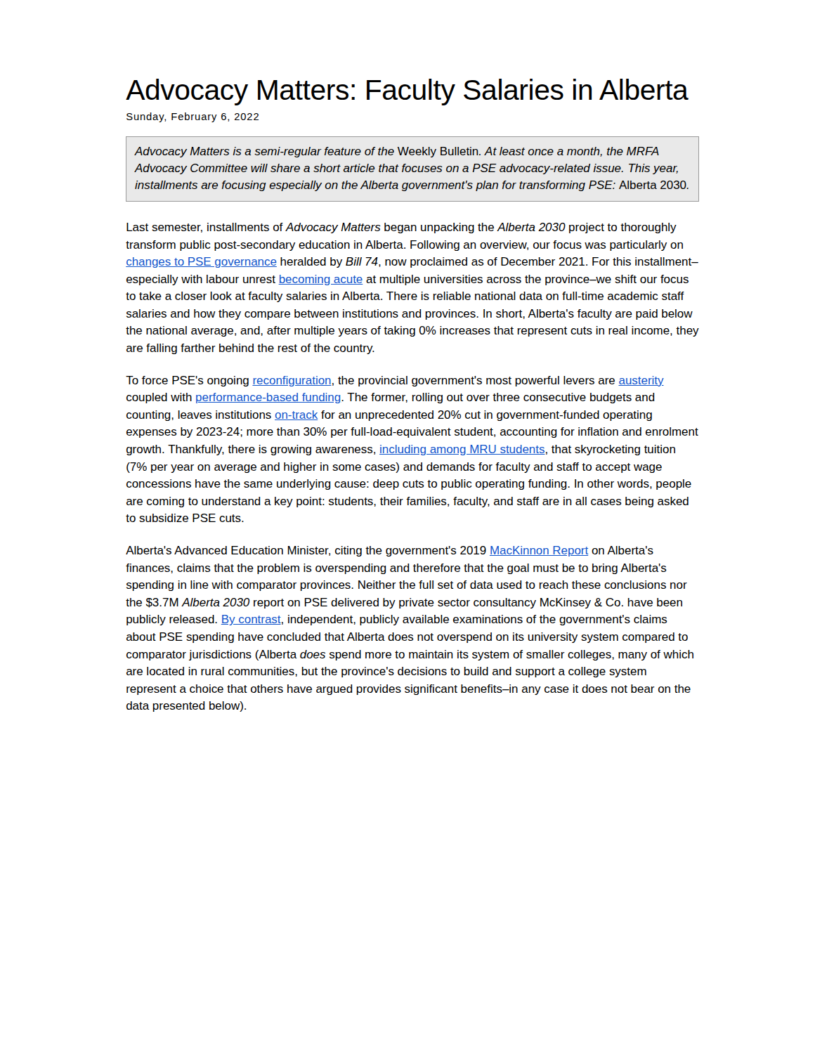Advocacy Matters: Faculty Salaries in Alberta
Sunday, February 6, 2022
Advocacy Matters is a semi-regular feature of the Weekly Bulletin. At least once a month, the MRFA Advocacy Committee will share a short article that focuses on a PSE advocacy-related issue. This year, installments are focusing especially on the Alberta government's plan for transforming PSE: Alberta 2030.
Last semester, installments of Advocacy Matters began unpacking the Alberta 2030 project to thoroughly transform public post-secondary education in Alberta. Following an overview, our focus was particularly on changes to PSE governance heralded by Bill 74, now proclaimed as of December 2021. For this installment–especially with labour unrest becoming acute at multiple universities across the province–we shift our focus to take a closer look at faculty salaries in Alberta. There is reliable national data on full-time academic staff salaries and how they compare between institutions and provinces. In short, Alberta's faculty are paid below the national average, and, after multiple years of taking 0% increases that represent cuts in real income, they are falling farther behind the rest of the country.
To force PSE's ongoing reconfiguration, the provincial government's most powerful levers are austerity coupled with performance-based funding. The former, rolling out over three consecutive budgets and counting, leaves institutions on-track for an unprecedented 20% cut in government-funded operating expenses by 2023-24; more than 30% per full-load-equivalent student, accounting for inflation and enrolment growth. Thankfully, there is growing awareness, including among MRU students, that skyrocketing tuition (7% per year on average and higher in some cases) and demands for faculty and staff to accept wage concessions have the same underlying cause: deep cuts to public operating funding. In other words, people are coming to understand a key point: students, their families, faculty, and staff are in all cases being asked to subsidize PSE cuts.
Alberta's Advanced Education Minister, citing the government's 2019 MacKinnon Report on Alberta's finances, claims that the problem is overspending and therefore that the goal must be to bring Alberta's spending in line with comparator provinces. Neither the full set of data used to reach these conclusions nor the $3.7M Alberta 2030 report on PSE delivered by private sector consultancy McKinsey & Co. have been publicly released. By contrast, independent, publicly available examinations of the government's claims about PSE spending have concluded that Alberta does not overspend on its university system compared to comparator jurisdictions (Alberta does spend more to maintain its system of smaller colleges, many of which are located in rural communities, but the province's decisions to build and support a college system represent a choice that others have argued provides significant benefits–in any case it does not bear on the data presented below).